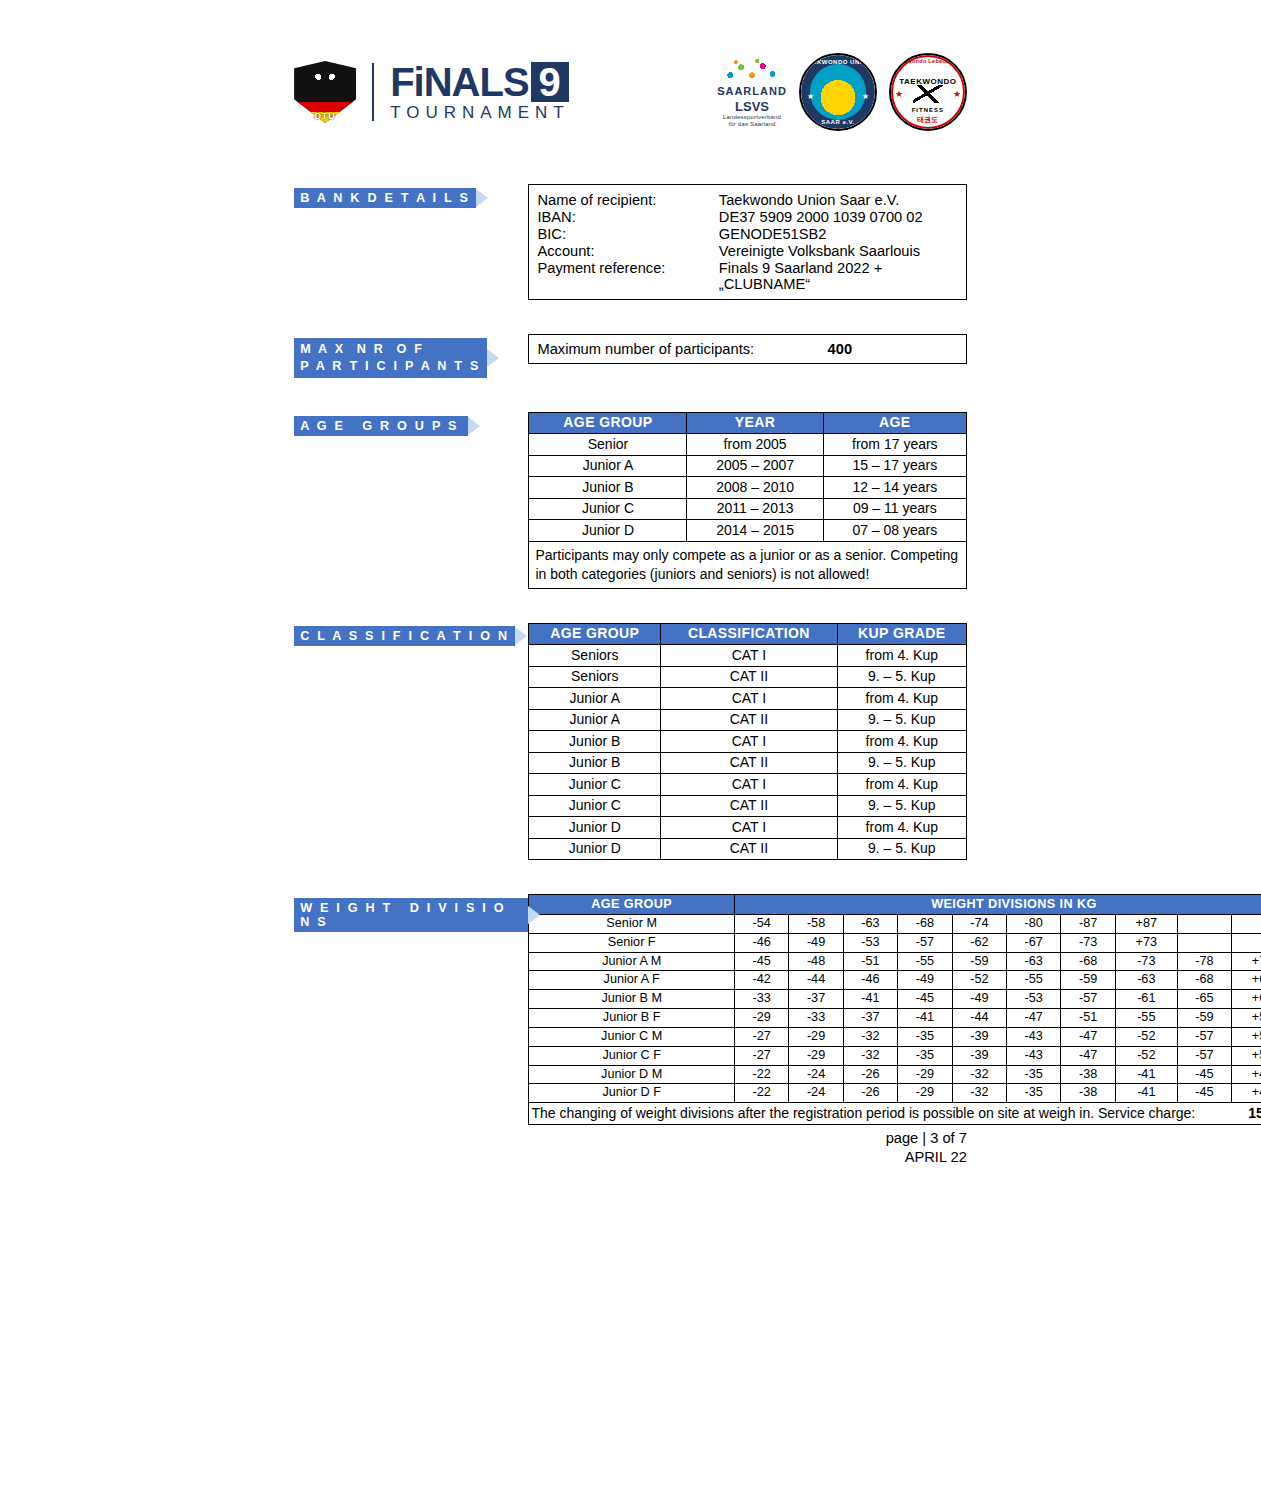DTU
Fi NALS 9
TOURNAMENT
SAARLAND
LSVS
Landessportverband
für das Saarland
TAEKWONDO UNION
SAAR e.V.
★ ★
Taekwondo Lebach e.V.
TAEKWONDO
★ ★
FITNESS
태권도
B A N K D E T A I L S
Name of recipient:
Taekwondo Union Saar e.V.
IBAN:
DE37 5909 2000 1039 0700 02
BIC:
GENODE51SB2
Account:
Vereinigte Volksbank Saarlouis
Payment reference:
Finals 9 Saarland 2022 + „CLUBNAME“
M A X N R O F
P A R T I C I P A N T S
Maximum number of participants:
400
A G E G R O U P S
| AGE GROUP | YEAR | AGE |
| --- | --- | --- |
| Senior | from 2005 | from 17 years |
| Junior A | 2005 – 2007 | 15 – 17 years |
| Junior B | 2008 – 2010 | 12 – 14 years |
| Junior C | 2011 – 2013 | 09 – 11 years |
| Junior D | 2014 – 2015 | 07 – 08 years |
| Participants may only compete as a junior or as a senior. Competing in both categories (juniors and seniors) is not allowed! |
C L A S S I F I C A T I O N
| AGE GROUP | CLASSIFICATION | KUP GRADE |
| --- | --- | --- |
| Seniors | CAT I | from 4. Kup |
| Seniors | CAT II | 9. – 5. Kup |
| Junior A | CAT I | from 4. Kup |
| Junior A | CAT II | 9. – 5. Kup |
| Junior B | CAT I | from 4. Kup |
| Junior B | CAT II | 9. – 5. Kup |
| Junior C | CAT I | from 4. Kup |
| Junior C | CAT II | 9. – 5. Kup |
| Junior D | CAT I | from 4. Kup |
| Junior D | CAT II | 9. – 5. Kup |
W E I G H T D I V I S I O N S
| AGE GROUP | WEIGHT DIVISIONS IN KG |
| --- | --- |
| Senior M | -54 | -58 | -63 | -68 | -74 | -80 | -87 | +87 | | |
| Senior F | -46 | -49 | -53 | -57 | -62 | -67 | -73 | +73 | | |
| Junior A M | -45 | -48 | -51 | -55 | -59 | -63 | -68 | -73 | -78 | +78 |
| Junior A F | -42 | -44 | -46 | -49 | -52 | -55 | -59 | -63 | -68 | +68 |
| Junior B M | -33 | -37 | -41 | -45 | -49 | -53 | -57 | -61 | -65 | +65 |
| Junior B F | -29 | -33 | -37 | -41 | -44 | -47 | -51 | -55 | -59 | +59 |
| Junior C M | -27 | -29 | -32 | -35 | -39 | -43 | -47 | -52 | -57 | +57 |
| Junior C F | -27 | -29 | -32 | -35 | -39 | -43 | -47 | -52 | -57 | +57 |
| Junior D M | -22 | -24 | -26 | -29 | -32 | -35 | -38 | -41 | -45 | +45 |
| Junior D F | -22 | -24 | -26 | -29 | -32 | -35 | -38 | -41 | -45 | +45 |
| The changing of weight divisions after the registration period is possible on site at weigh in. Service charge: 15,00€ |
page | 3 of 7
APRIL 22